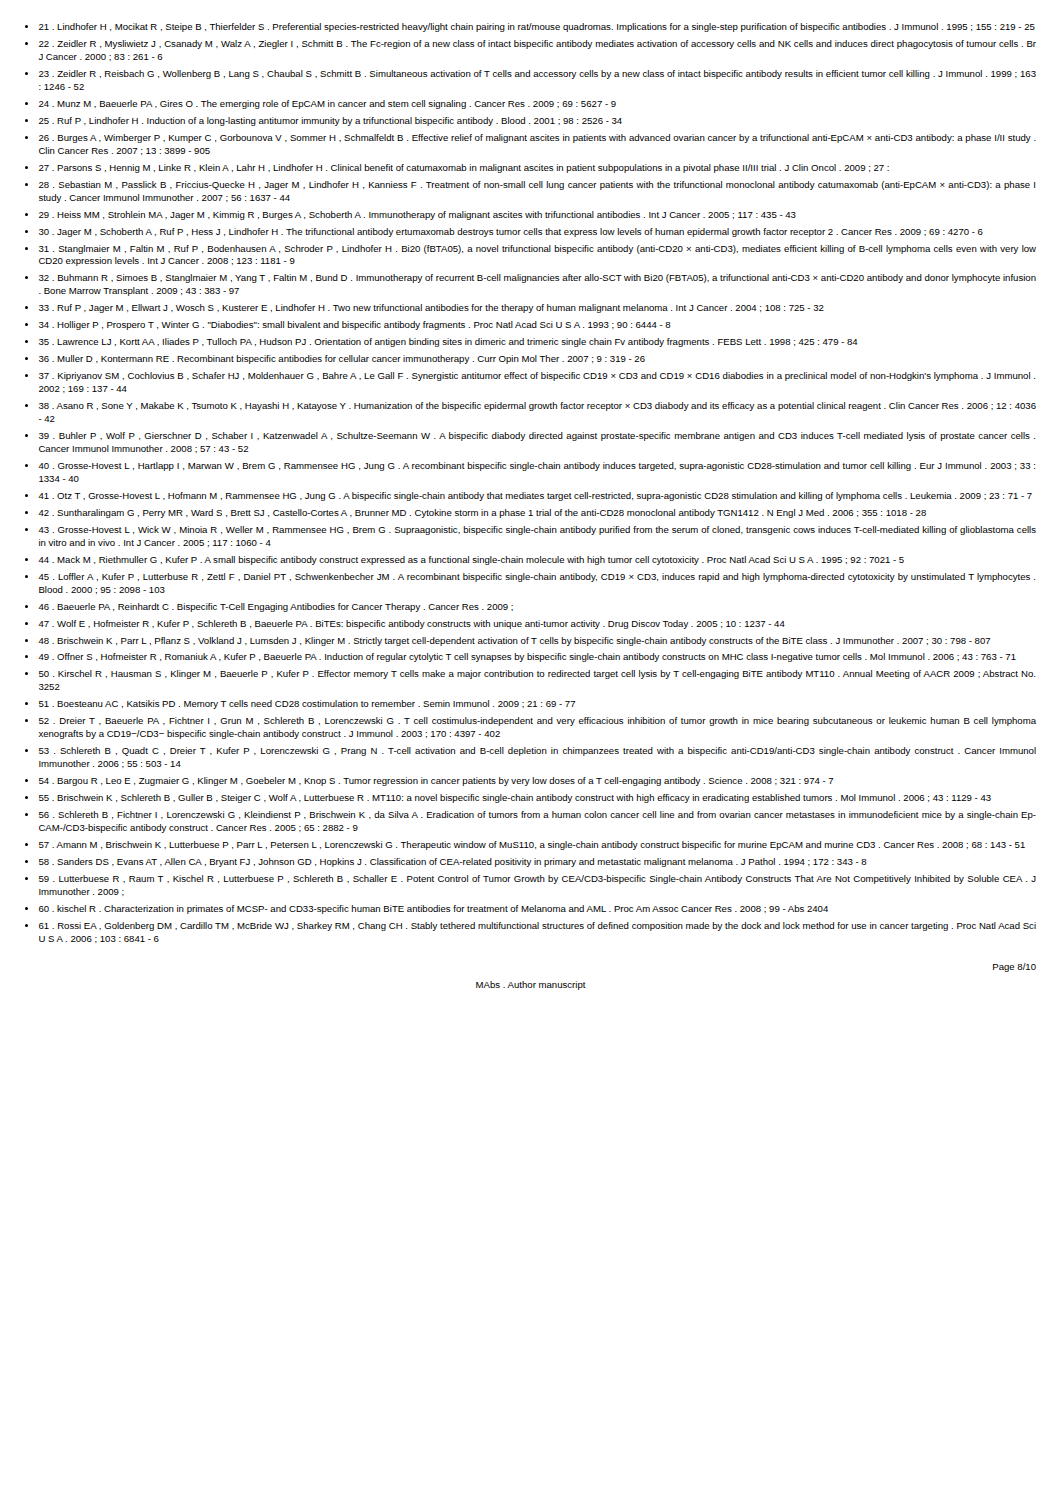21 . Lindhofer H , Mocikat R , Steipe B , Thierfelder S . Preferential species-restricted heavy/light chain pairing in rat/mouse quadromas. Implications for a single-step purification of bispecific antibodies . J Immunol . 1995 ; 155 : 219 - 25
22 . Zeidler R , Mysliwietz J , Csanady M , Walz A , Ziegler I , Schmitt B . The Fc-region of a new class of intact bispecific antibody mediates activation of accessory cells and NK cells and induces direct phagocytosis of tumour cells . Br J Cancer . 2000 ; 83 : 261 - 6
23 . Zeidler R , Reisbach G , Wollenberg B , Lang S , Chaubal S , Schmitt B . Simultaneous activation of T cells and accessory cells by a new class of intact bispecific antibody results in efficient tumor cell killing . J Immunol . 1999 ; 163 : 1246 - 52
24 . Munz M , Baeuerle PA , Gires O . The emerging role of EpCAM in cancer and stem cell signaling . Cancer Res . 2009 ; 69 : 5627 - 9
25 . Ruf P , Lindhofer H . Induction of a long-lasting antitumor immunity by a trifunctional bispecific antibody . Blood . 2001 ; 98 : 2526 - 34
26 . Burges A , Wimberger P , Kumper C , Gorbounova V , Sommer H , Schmalfeldt B . Effective relief of malignant ascites in patients with advanced ovarian cancer by a trifunctional anti-EpCAM × anti-CD3 antibody: a phase I/II study . Clin Cancer Res . 2007 ; 13 : 3899 - 905
27 . Parsons S , Hennig M , Linke R , Klein A , Lahr H , Lindhofer H . Clinical benefit of catumaxomab in malignant ascites in patient subpopulations in a pivotal phase II/III trial . J Clin Oncol . 2009 ; 27 :
28 . Sebastian M , Passlick B , Friccius-Quecke H , Jager M , Lindhofer H , Kanniess F . Treatment of non-small cell lung cancer patients with the trifunctional monoclonal antibody catumaxomab (anti-EpCAM × anti-CD3): a phase I study . Cancer Immunol Immunother . 2007 ; 56 : 1637 - 44
29 . Heiss MM , Strohlein MA , Jager M , Kimmig R , Burges A , Schoberth A . Immunotherapy of malignant ascites with trifunctional antibodies . Int J Cancer . 2005 ; 117 : 435 - 43
30 . Jager M , Schoberth A , Ruf P , Hess J , Lindhofer H . The trifunctional antibody ertumaxomab destroys tumor cells that express low levels of human epidermal growth factor receptor 2 . Cancer Res . 2009 ; 69 : 4270 - 6
31 . Stanglmaier M , Faltin M , Ruf P , Bodenhausen A , Schroder P , Lindhofer H . Bi20 (fBTA05), a novel trifunctional bispecific antibody (anti-CD20 × anti-CD3), mediates efficient killing of B-cell lymphoma cells even with very low CD20 expression levels . Int J Cancer . 2008 ; 123 : 1181 - 9
32 . Buhmann R , Simoes B , Stanglmaier M , Yang T , Faltin M , Bund D . Immunotherapy of recurrent B-cell malignancies after allo-SCT with Bi20 (FBTA05), a trifunctional anti-CD3 × anti-CD20 antibody and donor lymphocyte infusion . Bone Marrow Transplant . 2009 ; 43 : 383 - 97
33 . Ruf P , Jager M , Ellwart J , Wosch S , Kusterer E , Lindhofer H . Two new trifunctional antibodies for the therapy of human malignant melanoma . Int J Cancer . 2004 ; 108 : 725 - 32
34 . Holliger P , Prospero T , Winter G . "Diabodies": small bivalent and bispecific antibody fragments . Proc Natl Acad Sci U S A . 1993 ; 90 : 6444 - 8
35 . Lawrence LJ , Kortt AA , Iliades P , Tulloch PA , Hudson PJ . Orientation of antigen binding sites in dimeric and trimeric single chain Fv antibody fragments . FEBS Lett . 1998 ; 425 : 479 - 84
36 . Muller D , Kontermann RE . Recombinant bispecific antibodies for cellular cancer immunotherapy . Curr Opin Mol Ther . 2007 ; 9 : 319 - 26
37 . Kipriyanov SM , Cochlovius B , Schafer HJ , Moldenhauer G , Bahre A , Le Gall F . Synergistic antitumor effect of bispecific CD19 × CD3 and CD19 × CD16 diabodies in a preclinical model of non-Hodgkin's lymphoma . J Immunol . 2002 ; 169 : 137 - 44
38 . Asano R , Sone Y , Makabe K , Tsumoto K , Hayashi H , Katayose Y . Humanization of the bispecific epidermal growth factor receptor × CD3 diabody and its efficacy as a potential clinical reagent . Clin Cancer Res . 2006 ; 12 : 4036 - 42
39 . Buhler P , Wolf P , Gierschner D , Schaber I , Katzenwadel A , Schultze-Seemann W . A bispecific diabody directed against prostate-specific membrane antigen and CD3 induces T-cell mediated lysis of prostate cancer cells . Cancer Immunol Immunother . 2008 ; 57 : 43 - 52
40 . Grosse-Hovest L , Hartlapp I , Marwan W , Brem G , Rammensee HG , Jung G . A recombinant bispecific single-chain antibody induces targeted, supra-agonistic CD28-stimulation and tumor cell killing . Eur J Immunol . 2003 ; 33 : 1334 - 40
41 . Otz T , Grosse-Hovest L , Hofmann M , Rammensee HG , Jung G . A bispecific single-chain antibody that mediates target cell-restricted, supra-agonistic CD28 stimulation and killing of lymphoma cells . Leukemia . 2009 ; 23 : 71 - 7
42 . Suntharalingam G , Perry MR , Ward S , Brett SJ , Castello-Cortes A , Brunner MD . Cytokine storm in a phase 1 trial of the anti-CD28 monoclonal antibody TGN1412 . N Engl J Med . 2006 ; 355 : 1018 - 28
43 . Grosse-Hovest L , Wick W , Minoia R , Weller M , Rammensee HG , Brem G . Supraagonistic, bispecific single-chain antibody purified from the serum of cloned, transgenic cows induces T-cell-mediated killing of glioblastoma cells in vitro and in vivo . Int J Cancer . 2005 ; 117 : 1060 - 4
44 . Mack M , Riethmuller G , Kufer P . A small bispecific antibody construct expressed as a functional single-chain molecule with high tumor cell cytotoxicity . Proc Natl Acad Sci U S A . 1995 ; 92 : 7021 - 5
45 . Loffler A , Kufer P , Lutterbuse R , Zettl F , Daniel PT , Schwenkenbecher JM . A recombinant bispecific single-chain antibody, CD19 × CD3, induces rapid and high lymphoma-directed cytotoxicity by unstimulated T lymphocytes . Blood . 2000 ; 95 : 2098 - 103
46 . Baeuerle PA , Reinhardt C . Bispecific T-Cell Engaging Antibodies for Cancer Therapy . Cancer Res . 2009 ;
47 . Wolf E , Hofmeister R , Kufer P , Schlereth B , Baeuerle PA . BiTEs: bispecific antibody constructs with unique anti-tumor activity . Drug Discov Today . 2005 ; 10 : 1237 - 44
48 . Brischwein K , Parr L , Pflanz S , Volkland J , Lumsden J , Klinger M . Strictly target cell-dependent activation of T cells by bispecific single-chain antibody constructs of the BiTE class . J Immunother . 2007 ; 30 : 798 - 807
49 . Offner S , Hofmeister R , Romaniuk A , Kufer P , Baeuerle PA . Induction of regular cytolytic T cell synapses by bispecific single-chain antibody constructs on MHC class I-negative tumor cells . Mol Immunol . 2006 ; 43 : 763 - 71
50 . Kirschel R , Hausman S , Klinger M , Baeuerle P , Kufer P . Effector memory T cells make a major contribution to redirected target cell lysis by T cell-engaging BiTE antibody MT110 . Annual Meeting of AACR 2009 ; Abstract No. 3252
51 . Boesteanu AC , Katsikis PD . Memory T cells need CD28 costimulation to remember . Semin Immunol . 2009 ; 21 : 69 - 77
52 . Dreier T , Baeuerle PA , Fichtner I , Grun M , Schlereth B , Lorenczewski G . T cell costimulus-independent and very efficacious inhibition of tumor growth in mice bearing subcutaneous or leukemic human B cell lymphoma xenografts by a CD19−/CD3− bispecific single-chain antibody construct . J Immunol . 2003 ; 170 : 4397 - 402
53 . Schlereth B , Quadt C , Dreier T , Kufer P , Lorenczewski G , Prang N . T-cell activation and B-cell depletion in chimpanzees treated with a bispecific anti-CD19/anti-CD3 single-chain antibody construct . Cancer Immunol Immunother . 2006 ; 55 : 503 - 14
54 . Bargou R , Leo E , Zugmaier G , Klinger M , Goebeler M , Knop S . Tumor regression in cancer patients by very low doses of a T cell-engaging antibody . Science . 2008 ; 321 : 974 - 7
55 . Brischwein K , Schlereth B , Guller B , Steiger C , Wolf A , Lutterbuese R . MT110: a novel bispecific single-chain antibody construct with high efficacy in eradicating established tumors . Mol Immunol . 2006 ; 43 : 1129 - 43
56 . Schlereth B , Fichtner I , Lorenczewski G , Kleindienst P , Brischwein K , da Silva A . Eradication of tumors from a human colon cancer cell line and from ovarian cancer metastases in immunodeficient mice by a single-chain Ep-CAM-/CD3-bispecific antibody construct . Cancer Res . 2005 ; 65 : 2882 - 9
57 . Amann M , Brischwein K , Lutterbuese P , Parr L , Petersen L , Lorenczewski G . Therapeutic window of MuS110, a single-chain antibody construct bispecific for murine EpCAM and murine CD3 . Cancer Res . 2008 ; 68 : 143 - 51
58 . Sanders DS , Evans AT , Allen CA , Bryant FJ , Johnson GD , Hopkins J . Classification of CEA-related positivity in primary and metastatic malignant melanoma . J Pathol . 1994 ; 172 : 343 - 8
59 . Lutterbuese R , Raum T , Kischel R , Lutterbuese P , Schlereth B , Schaller E . Potent Control of Tumor Growth by CEA/CD3-bispecific Single-chain Antibody Constructs That Are Not Competitively Inhibited by Soluble CEA . J Immunother . 2009 ;
60 . kischel R . Characterization in primates of MCSP- and CD33-specific human BiTE antibodies for treatment of Melanoma and AML . Proc Am Assoc Cancer Res . 2008 ; 99 - Abs 2404
61 . Rossi EA , Goldenberg DM , Cardillo TM , McBride WJ , Sharkey RM , Chang CH . Stably tethered multifunctional structures of defined composition made by the dock and lock method for use in cancer targeting . Proc Natl Acad Sci U S A . 2006 ; 103 : 6841 - 6
Page 8/10
MAbs . Author manuscript